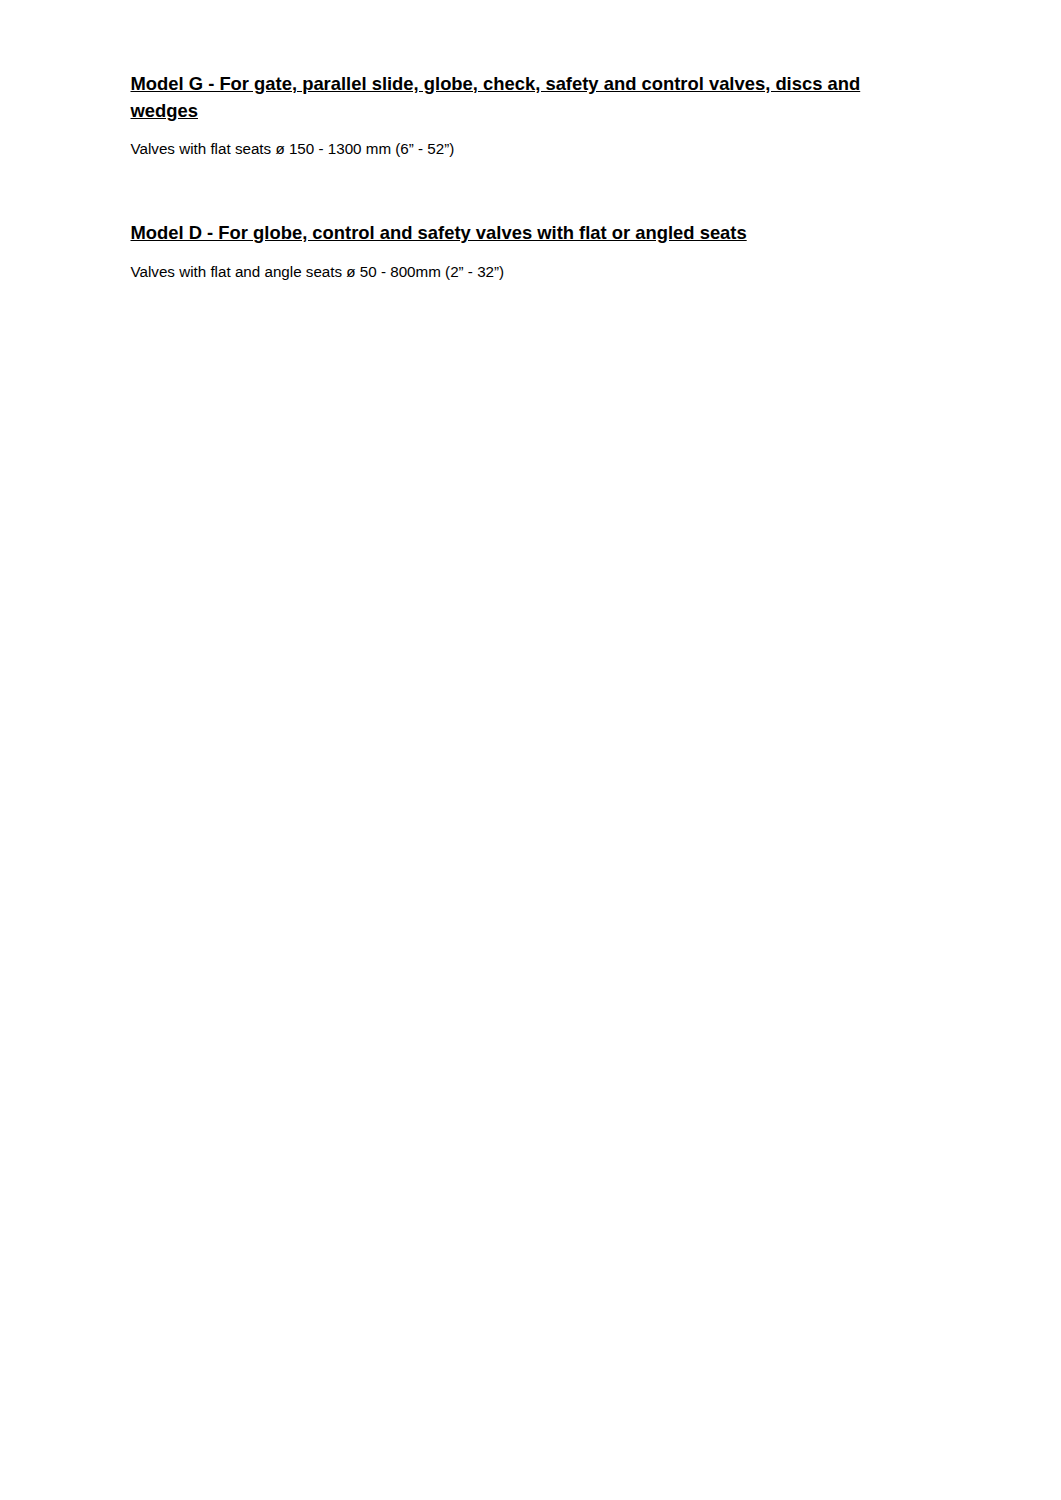Model G - For gate, parallel slide, globe, check, safety and control valves, discs and wedges
Valves with flat seats ø 150 - 1300 mm (6” - 52”)
Model D - For globe, control and safety valves with flat or angled seats
Valves with flat and angle seats ø 50 - 800mm (2” - 32”)